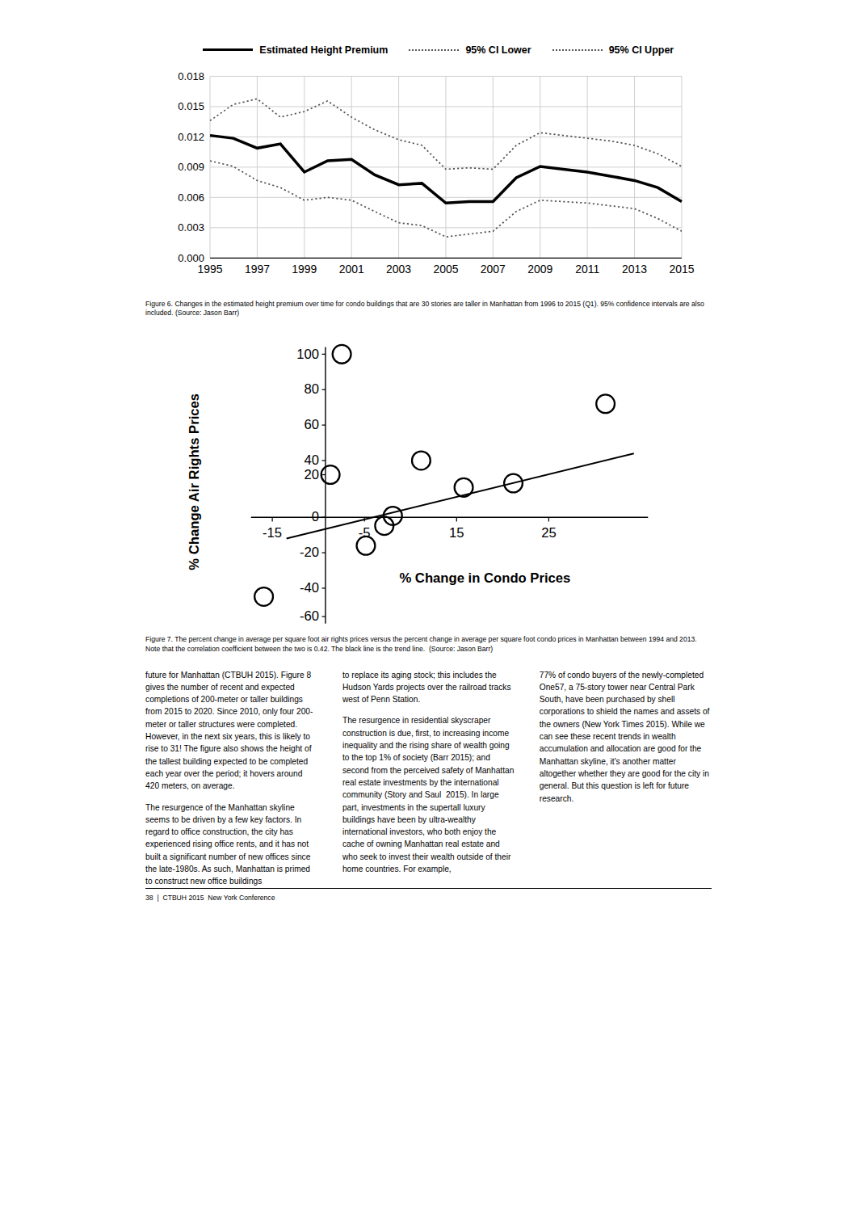Estimated Height Premium 95% CI Lower 95% CI Upper
0.018 0.015 0.012 0.009 0.006 0.003 0.000 1995 1997 1999 2001 2003 2005 2007 2009 2011 2013 2015
Figure 6. Changes in the estimated height premium over time for condo buildings that are 30 stories are taller in Manhattan from 1996 to 2015 (Q1). 95% confidence intervals are also included. (Source: Jason Barr)
% Change Air Rights Prices 100 80 60 40 20 0 -20 -40 -60 -15 -5 15 25 % Change in Condo Prices
Figure 7. The percent change in average per square foot air rights prices versus the percent change in average per square foot condo prices in Manhattan between 1994 and 2013. Note that the correlation coefficient between the two is 0.42. The black line is the trend line. (Source: Jason Barr)
future for Manhattan (CTBUH 2015). Figure 8 gives the number of recent and expected completions of 200-meter or taller buildings from 2015 to 2020. Since 2010, only four 200-meter or taller structures were completed. However, in the next six years, this is likely to rise to 31! The figure also shows the height of the tallest building expected to be completed each year over the period; it hovers around 420 meters, on average.
The resurgence of the Manhattan skyline seems to be driven by a few key factors. In regard to office construction, the city has experienced rising office rents, and it has not built a significant number of new offices since the late-1980s. As such, Manhattan is primed to construct new office buildings
to replace its aging stock; this includes the Hudson Yards projects over the railroad tracks west of Penn Station.
The resurgence in residential skyscraper construction is due, first, to increasing income inequality and the rising share of wealth going to the top 1% of society (Barr 2015); and second from the perceived safety of Manhattan real estate investments by the international community (Story and Saul 2015). In large part, investments in the supertall luxury buildings have been by ultra-wealthy international investors, who both enjoy the cache of owning Manhattan real estate and who seek to invest their wealth outside of their home countries. For example,
77% of condo buyers of the newly-completed One57, a 75-story tower near Central Park South, have been purchased by shell corporations to shield the names and assets of the owners (New York Times 2015). While we can see these recent trends in wealth accumulation and allocation are good for the Manhattan skyline, it's another matter altogether whether they are good for the city in general. But this question is left for future research.
38 | CTBUH 2015 New York Conference